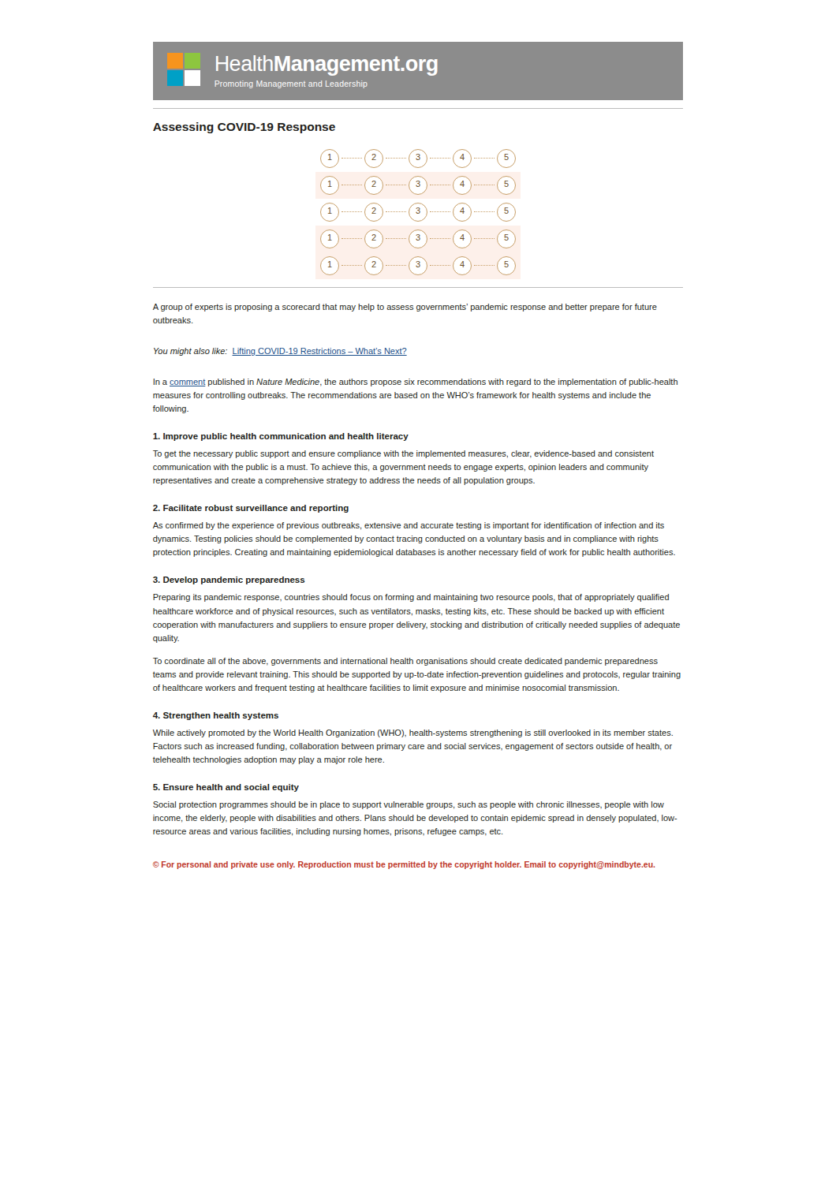Health Management.org
Promoting Management and Leadership
Assessing COVID-19 Response
| 1 2 3 4 5 |
| 1 2 3 4 5 |
| 1 2 3 4 5 |
| 1 2 3 4 5 |
| 1 2 3 4 5 |
A group of experts is proposing a scorecard that may help to assess governments’ pandemic response and better prepare for future outbreaks.
You might also like: Lifting COVID-19 Restrictions – What’s Next?
In a comment published in Nature Medicine, the authors propose six recommendations with regard to the implementation of public-health measures for controlling outbreaks. The recommendations are based on the WHO’s framework for health systems and include the following.
1. Improve public health communication and health literacy
To get the necessary public support and ensure compliance with the implemented measures, clear, evidence-based and consistent communication with the public is a must. To achieve this, a government needs to engage experts, opinion leaders and community representatives and create a comprehensive strategy to address the needs of all population groups.
2. Facilitate robust surveillance and reporting
As confirmed by the experience of previous outbreaks, extensive and accurate testing is important for identification of infection and its dynamics. Testing policies should be complemented by contact tracing conducted on a voluntary basis and in compliance with rights protection principles. Creating and maintaining epidemiological databases is another necessary field of work for public health authorities.
3. Develop pandemic preparedness
Preparing its pandemic response, countries should focus on forming and maintaining two resource pools, that of appropriately qualified healthcare workforce and of physical resources, such as ventilators, masks, testing kits, etc. These should be backed up with efficient cooperation with manufacturers and suppliers to ensure proper delivery, stocking and distribution of critically needed supplies of adequate quality.
To coordinate all of the above, governments and international health organisations should create dedicated pandemic preparedness teams and provide relevant training. This should be supported by up-to-date infection-prevention guidelines and protocols, regular training of healthcare workers and frequent testing at healthcare facilities to limit exposure and minimise nosocomial transmission.
4. Strengthen health systems
While actively promoted by the World Health Organization (WHO), health-systems strengthening is still overlooked in its member states. Factors such as increased funding, collaboration between primary care and social services, engagement of sectors outside of health, or telehealth technologies adoption may play a major role here.
5. Ensure health and social equity
Social protection programmes should be in place to support vulnerable groups, such as people with chronic illnesses, people with low income, the elderly, people with disabilities and others. Plans should be developed to contain epidemic spread in densely populated, low-resource areas and various facilities, including nursing homes, prisons, refugee camps, etc.
© For personal and private use only. Reproduction must be permitted by the copyright holder. Email to copyright@mindbyte.eu.